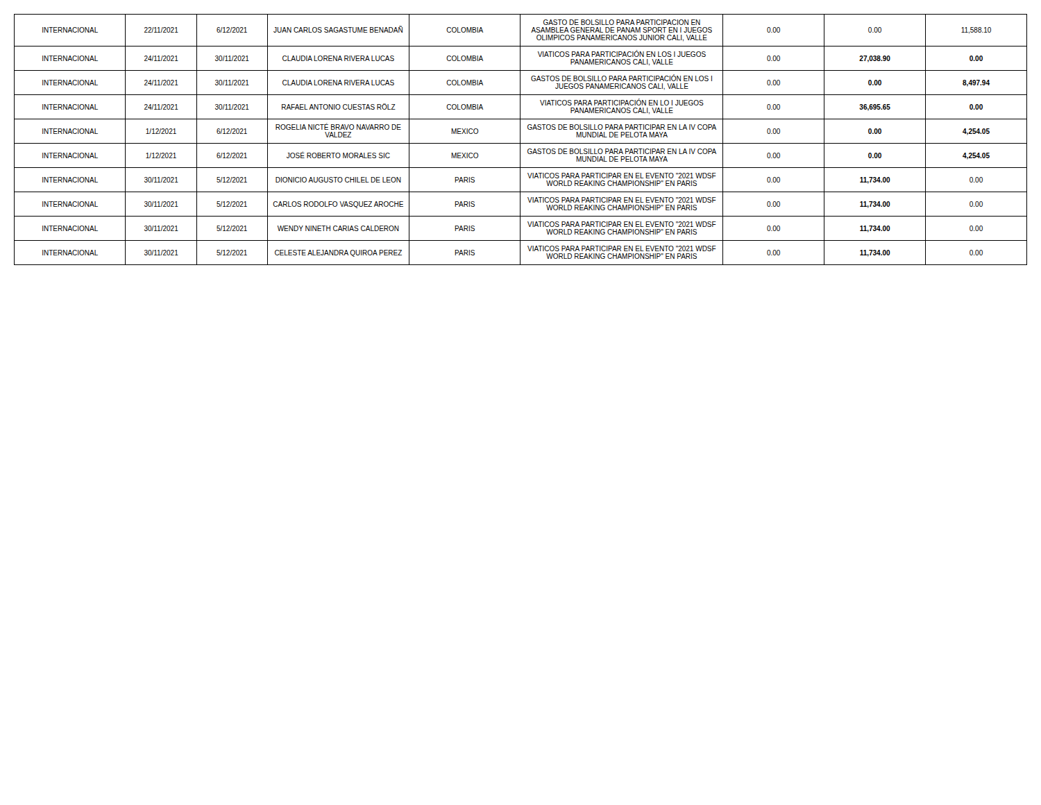| INTERNACIONAL | 22/11/2021 | 6/12/2021 | JUAN CARLOS SAGASTUME BENADAÑ | COLOMBIA | GASTO DE BOLSILLO PARA PARTICIPACION EN ASAMBLEA GENERAL DE PANAM SPORT EN I JUEGOS OLIMPICOS PANAMERICANOS JUNIOR CALI, VALLE | 0.00 | 0.00 | 11,588.10 |
| INTERNACIONAL | 24/11/2021 | 30/11/2021 | CLAUDIA LORENA RIVERA LUCAS | COLOMBIA | VIATICOS PARA PARTICIPACIÓN EN LOS I JUEGOS PANAMERICANOS CALI, VALLE | 0.00 | 27,038.90 | 0.00 |
| INTERNACIONAL | 24/11/2021 | 30/11/2021 | CLAUDIA LORENA RIVERA LUCAS | COLOMBIA | GASTOS DE BOLSILLO PARA PARTICIPACIÓN EN LOS I JUEGOS PANAMERICANOS CALI, VALLE | 0.00 | 0.00 | 8,497.94 |
| INTERNACIONAL | 24/11/2021 | 30/11/2021 | RAFAEL ANTONIO CUESTAS RÖLZ | COLOMBIA | VIATICOS PARA PARTICIPACIÓN EN LO I JUEGOS PANAMERICANOS CALI, VALLE | 0.00 | 36,695.65 | 0.00 |
| INTERNACIONAL | 1/12/2021 | 6/12/2021 | ROGELIA NICTÉ BRAVO NAVARRO DE VALDEZ | MEXICO | GASTOS DE BOLSILLO PARA PARTICIPAR EN LA IV COPA MUNDIAL DE PELOTA MAYA | 0.00 | 0.00 | 4,254.05 |
| INTERNACIONAL | 1/12/2021 | 6/12/2021 | JOSÉ ROBERTO MORALES SIC | MEXICO | GASTOS DE BOLSILLO PARA PARTICIPAR EN LA IV COPA MUNDIAL DE PELOTA MAYA | 0.00 | 0.00 | 4,254.05 |
| INTERNACIONAL | 30/11/2021 | 5/12/2021 | DIONICIO AUGUSTO CHILEL DE LEON | PARIS | VIATICOS PARA PARTICIPAR EN EL EVENTO "2021 WDSF WORLD REAKING CHAMPIONSHIP" EN PARIS | 0.00 | 11,734.00 | 0.00 |
| INTERNACIONAL | 30/11/2021 | 5/12/2021 | CARLOS RODOLFO VASQUEZ AROCHE | PARIS | VIATICOS PARA PARTICIPAR EN EL EVENTO "2021 WDSF WORLD REAKING CHAMPIONSHIP" EN PARIS | 0.00 | 11,734.00 | 0.00 |
| INTERNACIONAL | 30/11/2021 | 5/12/2021 | WENDY NINETH CARIAS CALDERON | PARIS | VIATICOS PARA PARTICIPAR EN EL EVENTO "2021 WDSF WORLD REAKING CHAMPIONSHIP" EN PARIS | 0.00 | 11,734.00 | 0.00 |
| INTERNACIONAL | 30/11/2021 | 5/12/2021 | CELESTE ALEJANDRA QUIROA PEREZ | PARIS | VIATICOS PARA PARTICIPAR EN EL EVENTO "2021 WDSF WORLD REAKING CHAMPIONSHIP" EN PARIS | 0.00 | 11,734.00 | 0.00 |